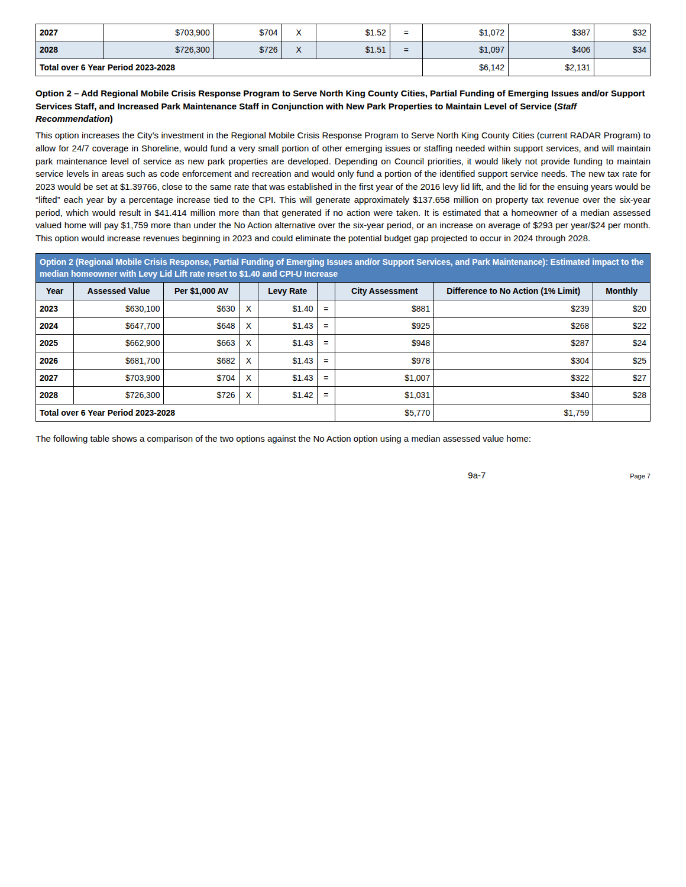| 2027 | $703,900 | $704 | X | $1.52 | = | $1,072 | $387 | $32 |
| 2028 | $726,300 | $726 | X | $1.51 | = | $1,097 | $406 | $34 |
| Total over 6 Year Period 2023-2028 | $6,142 | $2,131 | |
Option 2 – Add Regional Mobile Crisis Response Program to Serve North King County Cities, Partial Funding of Emerging Issues and/or Support Services Staff, and Increased Park Maintenance Staff in Conjunction with New Park Properties to Maintain Level of Service (Staff Recommendation)
This option increases the City’s investment in the Regional Mobile Crisis Response Program to Serve North King County Cities (current RADAR Program) to allow for 24/7 coverage in Shoreline, would fund a very small portion of other emerging issues or staffing needed within support services, and will maintain park maintenance level of service as new park properties are developed. Depending on Council priorities, it would likely not provide funding to maintain service levels in areas such as code enforcement and recreation and would only fund a portion of the identified support service needs. The new tax rate for 2023 would be set at $1.39766, close to the same rate that was established in the first year of the 2016 levy lid lift, and the lid for the ensuing years would be “lifted” each year by a percentage increase tied to the CPI. This will generate approximately $137.658 million on property tax revenue over the six-year period, which would result in $41.414 million more than that generated if no action were taken. It is estimated that a homeowner of a median assessed valued home will pay $1,759 more than under the No Action alternative over the six-year period, or an increase on average of $293 per year/$24 per month. This option would increase revenues beginning in 2023 and could eliminate the potential budget gap projected to occur in 2024 through 2028.
| Option 2 (Regional Mobile Crisis Response, Partial Funding of Emerging Issues and/or Support Services, and Park Maintenance): Estimated impact to the median homeowner with Levy Lid Lift rate reset to $1.40 and CPI-U Increase |
| Year | Assessed Value | Per $1,000 AV | | Levy Rate | | City Assessment | Difference to No Action (1% Limit) | Monthly |
| 2023 | $630,100 | $630 | X | $1.40 | = | $881 | $239 | $20 |
| 2024 | $647,700 | $648 | X | $1.43 | = | $925 | $268 | $22 |
| 2025 | $662,900 | $663 | X | $1.43 | = | $948 | $287 | $24 |
| 2026 | $681,700 | $682 | X | $1.43 | = | $978 | $304 | $25 |
| 2027 | $703,900 | $704 | X | $1.43 | = | $1,007 | $322 | $27 |
| 2028 | $726,300 | $726 | X | $1.42 | = | $1,031 | $340 | $28 |
| Total over 6 Year Period 2023-2028 | $5,770 | $1,759 | |
The following table shows a comparison of the two options against the No Action option using a median assessed value home:
9a-7
Page 7